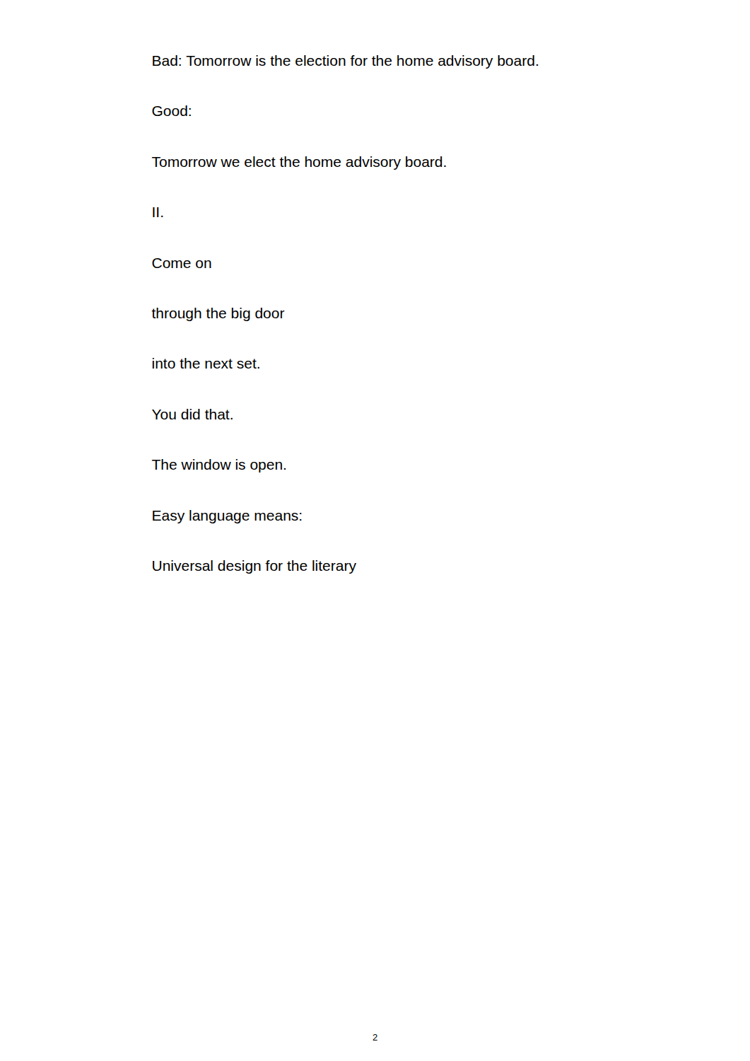Bad: Tomorrow is the election for the home advisory board.
Good:
Tomorrow we elect the home advisory board.
II.
Come on
through the big door
into the next set.
You did that.
The window is open.
Easy language means:
Universal design for the literary
2